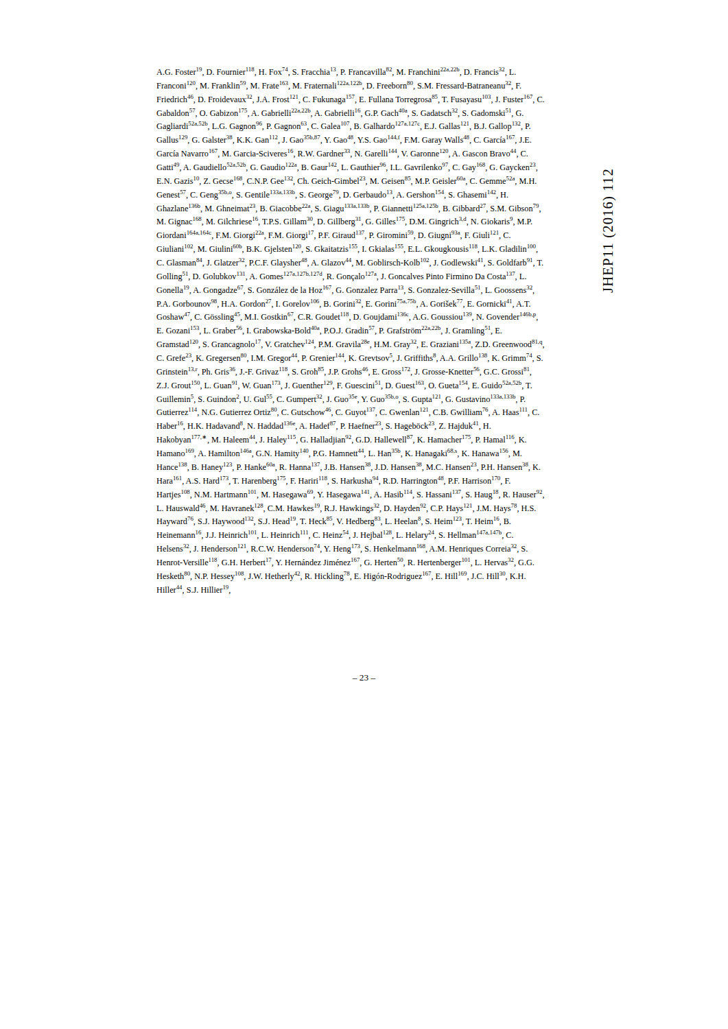JHEP11 (2016) 112
A.G. Foster19, D. Fournier118, H. Fox74, S. Fracchia13, P. Francavilla82, M. Franchini22a,22b, D. Francis32, L. Franconi120, M. Franklin59, M. Frate163, M. Fraternali122a,122b, D. Freeborn80, S.M. Fressard-Batraneanu32, F. Friedrich46, D. Froidevaux32, J.A. Frost121, C. Fukunaga157, E. Fullana Torregrosa85, T. Fusayasu103, J. Fuster167, C. Gabaldon57, O. Gabizon175, A. Gabrielli22a,22b, A. Gabrielli16, G.P. Gach40a, S. Gadatsch32, S. Gadomski51, G. Gagliardi52a,52b, L.G. Gagnon96, P. Gagnon63, C. Galea107, B. Galhardo127a,127c, E.J. Gallas121, B.J. Gallop132, P. Gallus129, G. Galster38, K.K. Gan112, J. Gao35b,87, Y. Gao48, Y.S. Gao144,f, F.M. Garay Walls48, C. García167, J.E. García Navarro167, M. Garcia-Sciveres16, R.W. Gardner33, N. Garelli144, V. Garonne120, A. Gascon Bravo44, C. Gatti49, A. Gaudiello52a,52b, G. Gaudio122a, B. Gaur142, L. Gauthier96, I.L. Gavrilenko97, C. Gay168, G. Gaycken23, E.N. Gazis10, Z. Gecse168, C.N.P. Gee132, Ch. Geich-Gimbel23, M. Geisen85, M.P. Geisler60a, C. Gemme52a, M.H. Genest57, C. Geng35b,o, S. Gentile133a,133b, S. George79, D. Gerbaudo13, A. Gershon154, S. Ghasemi142, H. Ghazlane136b, M. Ghneimat23, B. Giacobbe22a, S. Giagu133a,133b, P. Giannetti125a,125b, B. Gibbard27, S.M. Gibson79, M. Gignac168, M. Gilchriese16, T.P.S. Gillam30, D. Gillberg31, G. Gilles175, D.M. Gingrich3,d, N. Giokaris9, M.P. Giordani164a,164c, F.M. Giorgi22a, F.M. Giorgi17, P.F. Giraud137, P. Giromini59, D. Giugni93a, F. Giuli121, C. Giuliani102, M. Giulini60b, B.K. Gjelsten120, S. Gkaitatzis155, I. Gkialas155, E.L. Gkougkousis118, L.K. Gladilin100, C. Glasman84, J. Glatzer32, P.C.F. Glaysher48, A. Glazov44, M. Goblirsch-Kolb102, J. Godlewski41, S. Goldfarb91, T. Golling51, D. Golubkov131, A. Gomes127a,127b,127d, R. Gonçalo127a, J. Goncalves Pinto Firmino Da Costa137, L. Gonella19, A. Gongadze67, S. González de la Hoz167, G. Gonzalez Parra13, S. Gonzalez-Sevilla51, L. Goossens32, P.A. Gorbounov98, H.A. Gordon27, I. Gorelov106, B. Gorini32, E. Gorini75a,75b, A. Gorišek77, E. Gornicki41, A.T. Goshaw47, C. Gössling45, M.I. Gostkin67, C.R. Goudet118, D. Goujdami136c, A.G. Goussiou139, N. Govender146b,p, E. Gozani153, L. Graber56, I. Grabowska-Bold40a, P.O.J. Gradin57, P. Grafström22a,22b, J. Gramling51, E. Gramstad120, S. Grancagnolo17, V. Gratchev124, P.M. Gravila28e, H.M. Gray32, E. Graziani135a, Z.D. Greenwood81,q, C. Grefe23, K. Gregersen80, I.M. Gregor44, P. Grenier144, K. Grevtsov5, J. Griffiths8, A.A. Grillo138, K. Grimm74, S. Grinstein13,r, Ph. Gris36, J.-F. Grivaz118, S. Groh85, J.P. Grohs46, E. Gross172, J. Grosse-Knetter56, G.C. Grossi81, Z.J. Grout150, L. Guan91, W. Guan173, J. Guenther129, F. Guescini51, D. Guest163, O. Gueta154, E. Guido52a,52b, T. Guillemin5, S. Guindon2, U. Gul55, C. Gumpert32, J. Guo35e, Y. Guo35b,o, S. Gupta121, G. Gustavino133a,133b, P. Gutierrez114, N.G. Gutierrez Ortiz80, C. Gutschow46, C. Guyot137, C. Gwenlan121, C.B. Gwilliam76, A. Haas111, C. Haber16, H.K. Hadavand8, N. Haddad136e, A. Hadef87, P. Haefner23, S. Hageböck23, Z. Hajduk41, H. Hakobyan177,∗, M. Haleem44, J. Haley115, G. Halladjian92, G.D. Hallewell87, K. Hamacher175, P. Hamal116, K. Hamano169, A. Hamilton146a, G.N. Hamity140, P.G. Hamnett44, L. Han35b, K. Hanagaki68,s, K. Hanawa156, M. Hance138, B. Haney123, P. Hanke60a, R. Hanna137, J.B. Hansen38, J.D. Hansen38, M.C. Hansen23, P.H. Hansen38, K. Hara161, A.S. Hard173, T. Harenberg175, F. Hariri118, S. Harkusha94, R.D. Harrington48, P.F. Harrison170, F. Hartjes108, N.M. Hartmann101, M. Hasegawa69, Y. Hasegawa141, A. Hasib114, S. Hassani137, S. Haug18, R. Hauser92, L. Hauswald46, M. Havranek128, C.M. Hawkes19, R.J. Hawkings32, D. Hayden92, C.P. Hays121, J.M. Hays78, H.S. Hayward76, S.J. Haywood132, S.J. Head19, T. Heck85, V. Hedberg83, L. Heelan8, S. Heim123, T. Heim16, B. Heinemann16, J.J. Heinrich101, L. Heinrich111, C. Heinz54, J. Hejbal128, L. Helary24, S. Hellman147a,147b, C. Helsens32, J. Henderson121, R.C.W. Henderson74, Y. Heng173, S. Henkelmann168, A.M. Henriques Correia32, S. Henrot-Versille118, G.H. Herbert17, Y. Hernández Jiménez167, G. Herten50, R. Hertenberger101, L. Hervas32, G.G. Hesketh80, N.P. Hessey108, J.W. Hetherly42, R. Hickling78, E. Higón-Rodriguez167, E. Hill169, J.C. Hill30, K.H. Hiller44, S.J. Hillier19,
– 23 –